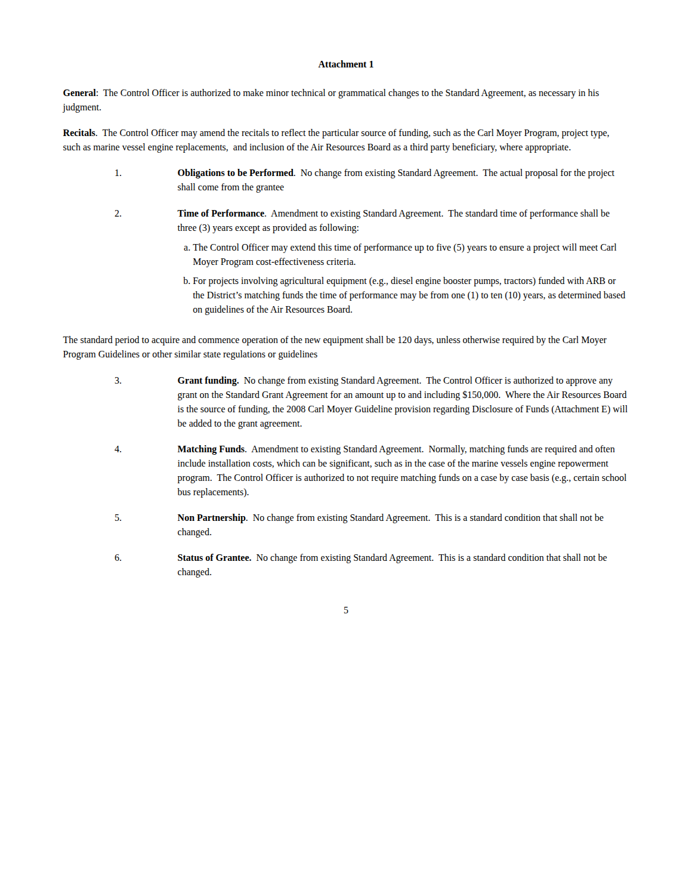Attachment 1
General: The Control Officer is authorized to make minor technical or grammatical changes to the Standard Agreement, as necessary in his judgment.
Recitals. The Control Officer may amend the recitals to reflect the particular source of funding, such as the Carl Moyer Program, project type, such as marine vessel engine replacements, and inclusion of the Air Resources Board as a third party beneficiary, where appropriate.
1.
Obligations to be Performed. No change from existing Standard Agreement. The actual proposal for the project shall come from the grantee
2.
Time of Performance. Amendment to existing Standard Agreement. The standard time of performance shall be three (3) years except as provided as following:
The Control Officer may extend this time of performance up to five (5) years to ensure a project will meet Carl Moyer Program cost-effectiveness criteria.
For projects involving agricultural equipment (e.g., diesel engine booster pumps, tractors) funded with ARB or the District’s matching funds the time of performance may be from one (1) to ten (10) years, as determined based on guidelines of the Air Resources Board.
The standard period to acquire and commence operation of the new equipment shall be 120 days, unless otherwise required by the Carl Moyer Program Guidelines or other similar state regulations or guidelines
3.
Grant funding. No change from existing Standard Agreement. The Control Officer is authorized to approve any grant on the Standard Grant Agreement for an amount up to and including $150,000. Where the Air Resources Board is the source of funding, the 2008 Carl Moyer Guideline provision regarding Disclosure of Funds (Attachment E) will be added to the grant agreement.
4.
Matching Funds. Amendment to existing Standard Agreement. Normally, matching funds are required and often include installation costs, which can be significant, such as in the case of the marine vessels engine repowerment program. The Control Officer is authorized to not require matching funds on a case by case basis (e.g., certain school bus replacements).
5.
Non Partnership. No change from existing Standard Agreement. This is a standard condition that shall not be changed.
6.
Status of Grantee. No change from existing Standard Agreement. This is a standard condition that shall not be changed.
5